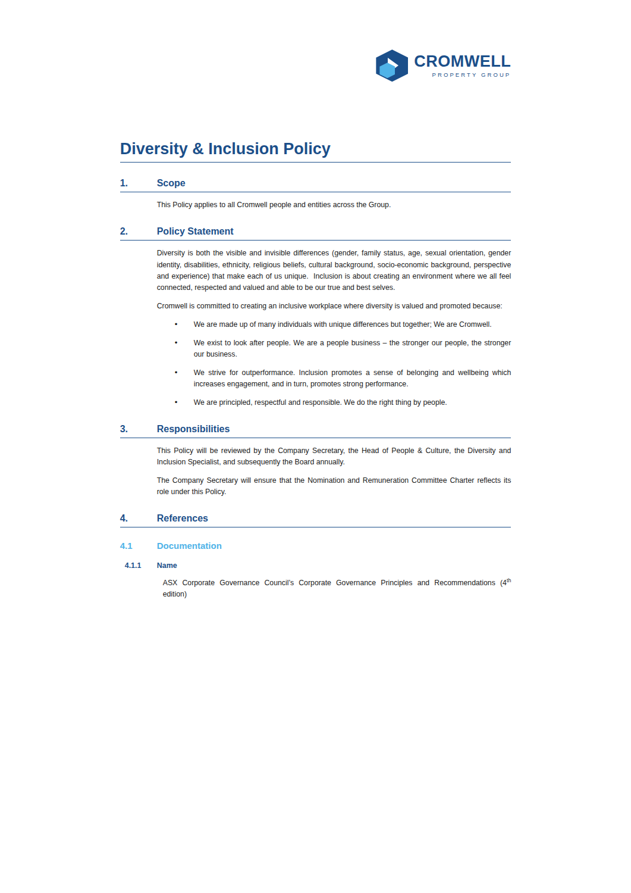CROMWELL
PROPERTY GROUP
Diversity & Inclusion Policy
1. Scope
This Policy applies to all Cromwell people and entities across the Group.
2. Policy Statement
Diversity is both the visible and invisible differences (gender, family status, age, sexual orientation, gender identity, disabilities, ethnicity, religious beliefs, cultural background, socio-economic background, perspective and experience) that make each of us unique. Inclusion is about creating an environment where we all feel connected, respected and valued and able to be our true and best selves.
Cromwell is committed to creating an inclusive workplace where diversity is valued and promoted because:
We are made up of many individuals with unique differences but together; We are Cromwell.
We exist to look after people. We are a people business – the stronger our people, the stronger our business.
We strive for outperformance. Inclusion promotes a sense of belonging and wellbeing which increases engagement, and in turn, promotes strong performance.
We are principled, respectful and responsible. We do the right thing by people.
3. Responsibilities
This Policy will be reviewed by the Company Secretary, the Head of People & Culture, the Diversity and Inclusion Specialist, and subsequently the Board annually.
The Company Secretary will ensure that the Nomination and Remuneration Committee Charter reflects its role under this Policy.
4. References
4.1 Documentation
4.1.1 Name
ASX Corporate Governance Council’s Corporate Governance Principles and Recommendations (4th edition)